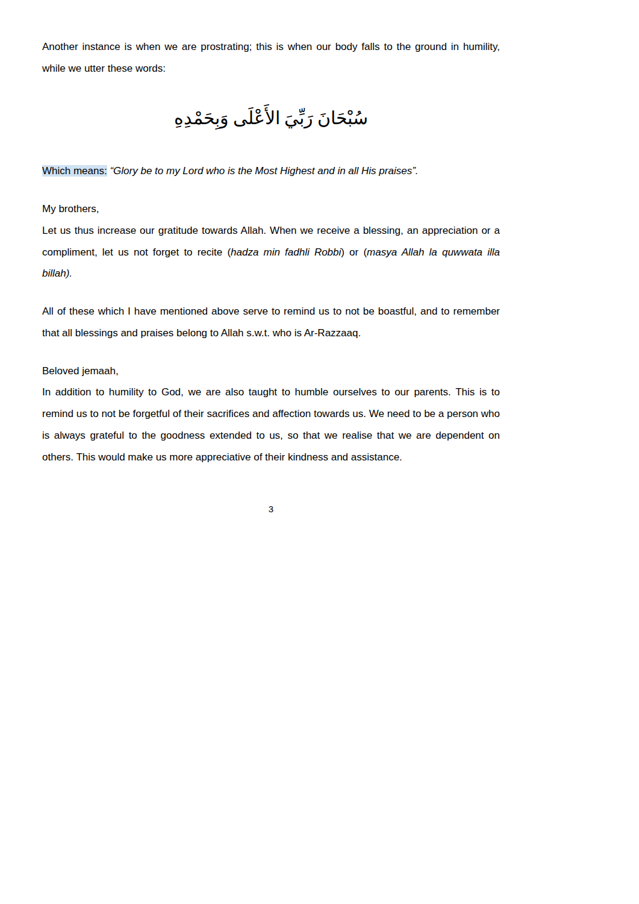Another instance is when we are prostrating; this is when our body falls to the ground in humility, while we utter these words:
سُبْحَانَ رَبِّيَ الأَعْلَى وَبِحَمْدِهِ
Which means: “Glory be to my Lord who is the Most Highest and in all His praises”.
My brothers,
Let us thus increase our gratitude towards Allah. When we receive a blessing, an appreciation or a compliment, let us not forget to recite (hadza min fadhli Robbi) or (masya Allah la quwwata illa billah).
All of these which I have mentioned above serve to remind us to not be boastful, and to remember that all blessings and praises belong to Allah s.w.t. who is Ar-Razzaaq.
Beloved jemaah,
In addition to humility to God, we are also taught to humble ourselves to our parents. This is to remind us to not be forgetful of their sacrifices and affection towards us. We need to be a person who is always grateful to the goodness extended to us, so that we realise that we are dependent on others. This would make us more appreciative of their kindness and assistance.
3